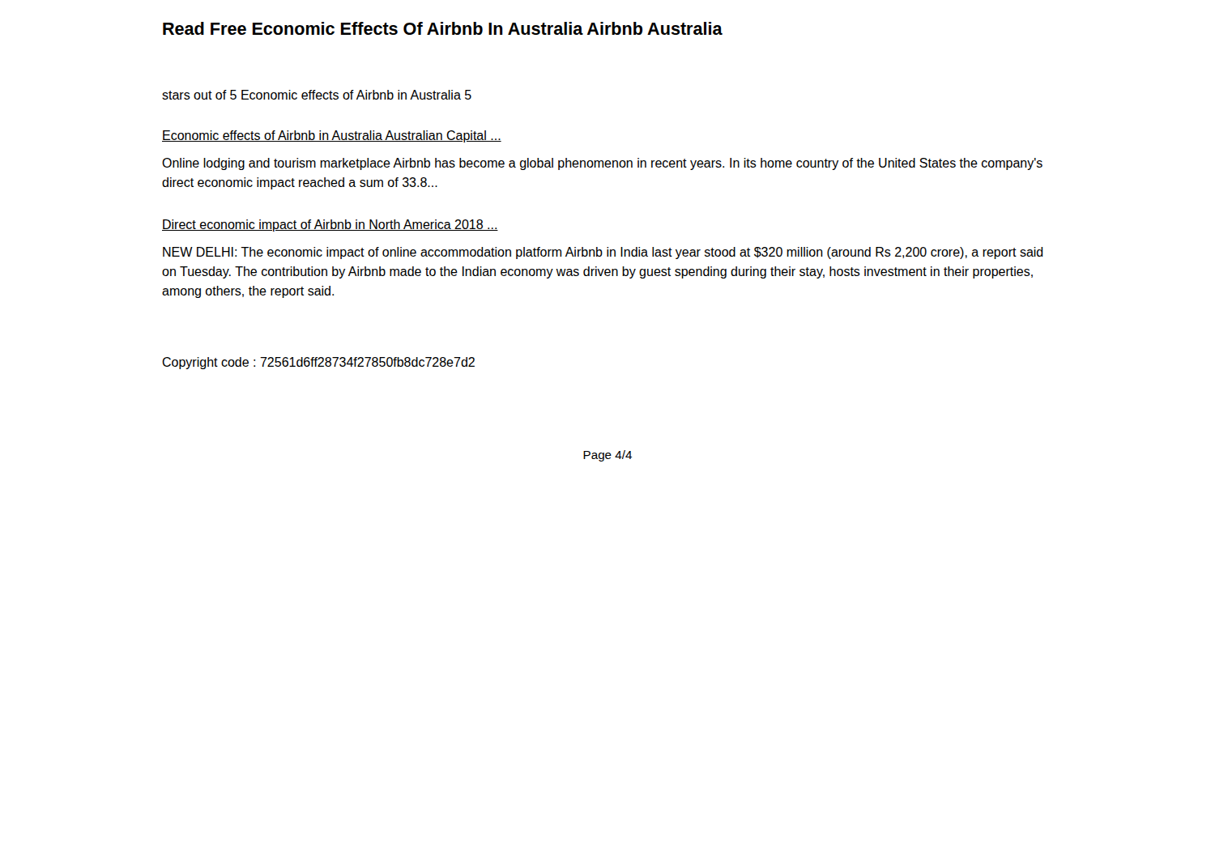Read Free Economic Effects Of Airbnb In Australia Airbnb Australia
stars out of 5 Economic effects of Airbnb in Australia 5
Economic effects of Airbnb in Australia Australian Capital ...
Online lodging and tourism marketplace Airbnb has become a global phenomenon in recent years. In its home country of the United States the company's direct economic impact reached a sum of 33.8...
Direct economic impact of Airbnb in North America 2018 ...
NEW DELHI: The economic impact of online accommodation platform Airbnb in India last year stood at $320 million (around Rs 2,200 crore), a report said on Tuesday. The contribution by Airbnb made to the Indian economy was driven by guest spending during their stay, hosts investment in their properties, among others, the report said.
Copyright code : 72561d6ff28734f27850fb8dc728e7d2
Page 4/4